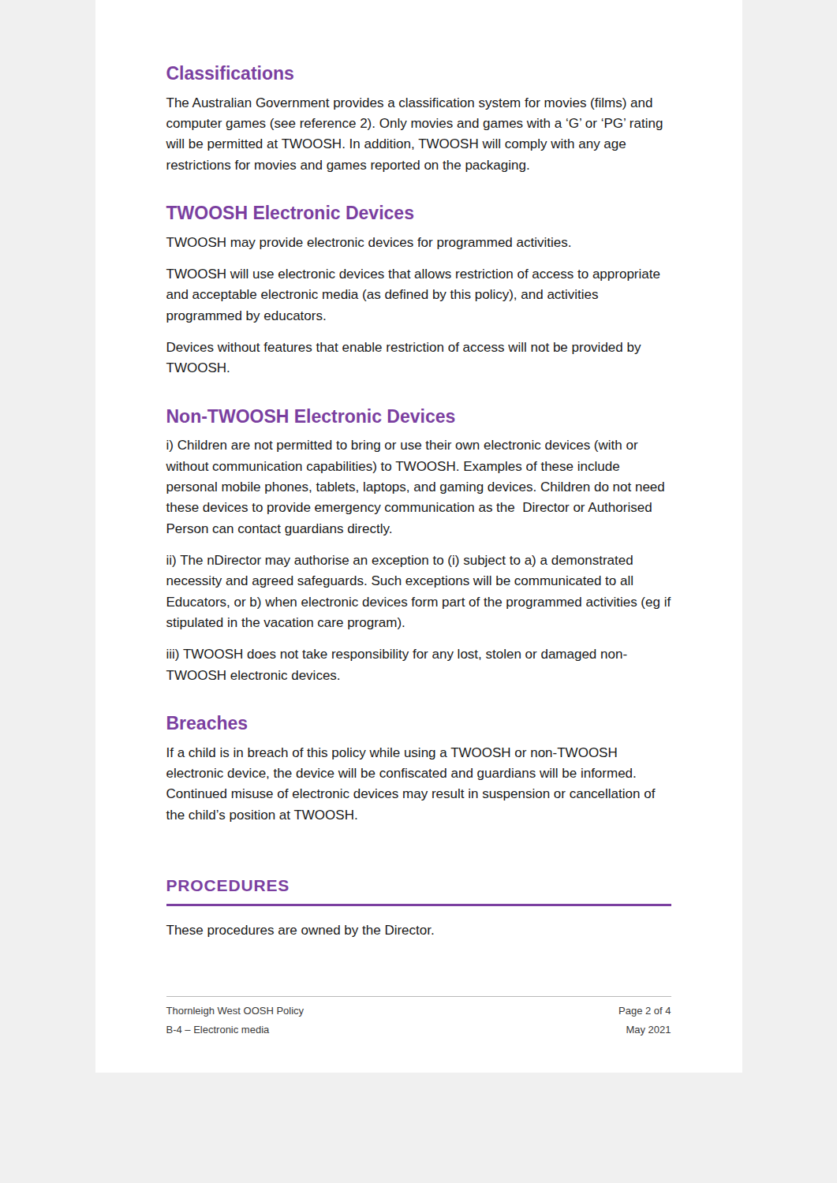Classifications
The Australian Government provides a classification system for movies (films) and computer games (see reference 2). Only movies and games with a ‘G’ or ‘PG’ rating will be permitted at TWOOSH. In addition, TWOOSH will comply with any age restrictions for movies and games reported on the packaging.
TWOOSH Electronic Devices
TWOOSH may provide electronic devices for programmed activities.
TWOOSH will use electronic devices that allows restriction of access to appropriate and acceptable electronic media (as defined by this policy), and activities programmed by educators.
Devices without features that enable restriction of access will not be provided by TWOOSH.
Non-TWOOSH Electronic Devices
i) Children are not permitted to bring or use their own electronic devices (with or without communication capabilities) to TWOOSH. Examples of these include personal mobile phones, tablets, laptops, and gaming devices. Children do not need these devices to provide emergency communication as the Director or Authorised Person can contact guardians directly.
ii) The nDirector may authorise an exception to (i) subject to a) a demonstrated necessity and agreed safeguards. Such exceptions will be communicated to all Educators, or b) when electronic devices form part of the programmed activities (eg if stipulated in the vacation care program).
iii) TWOOSH does not take responsibility for any lost, stolen or damaged non-TWOOSH electronic devices.
Breaches
If a child is in breach of this policy while using a TWOOSH or non-TWOOSH electronic device, the device will be confiscated and guardians will be informed. Continued misuse of electronic devices may result in suspension or cancellation of the child’s position at TWOOSH.
PROCEDURES
These procedures are owned by the Director.
Thornleigh West OOSH Policy Page 2 of 4
B-4 – Electronic media May 2021